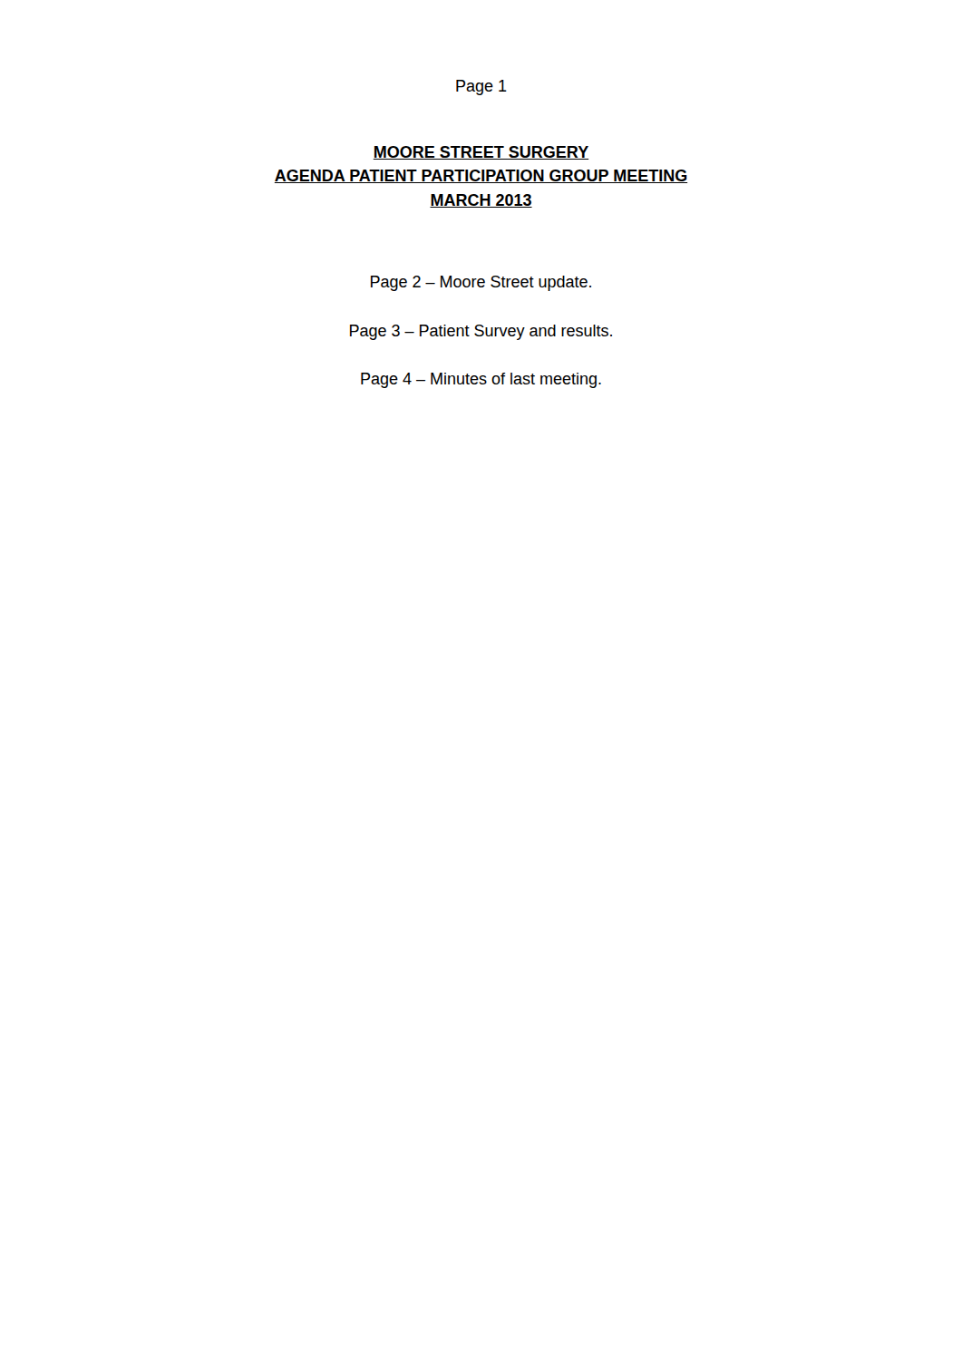Page 1
MOORE STREET SURGERY
AGENDA PATIENT PARTICIPATION GROUP MEETING
MARCH 2013
Page 2 – Moore Street update.
Page 3 – Patient Survey and results.
Page 4 – Minutes of last meeting.